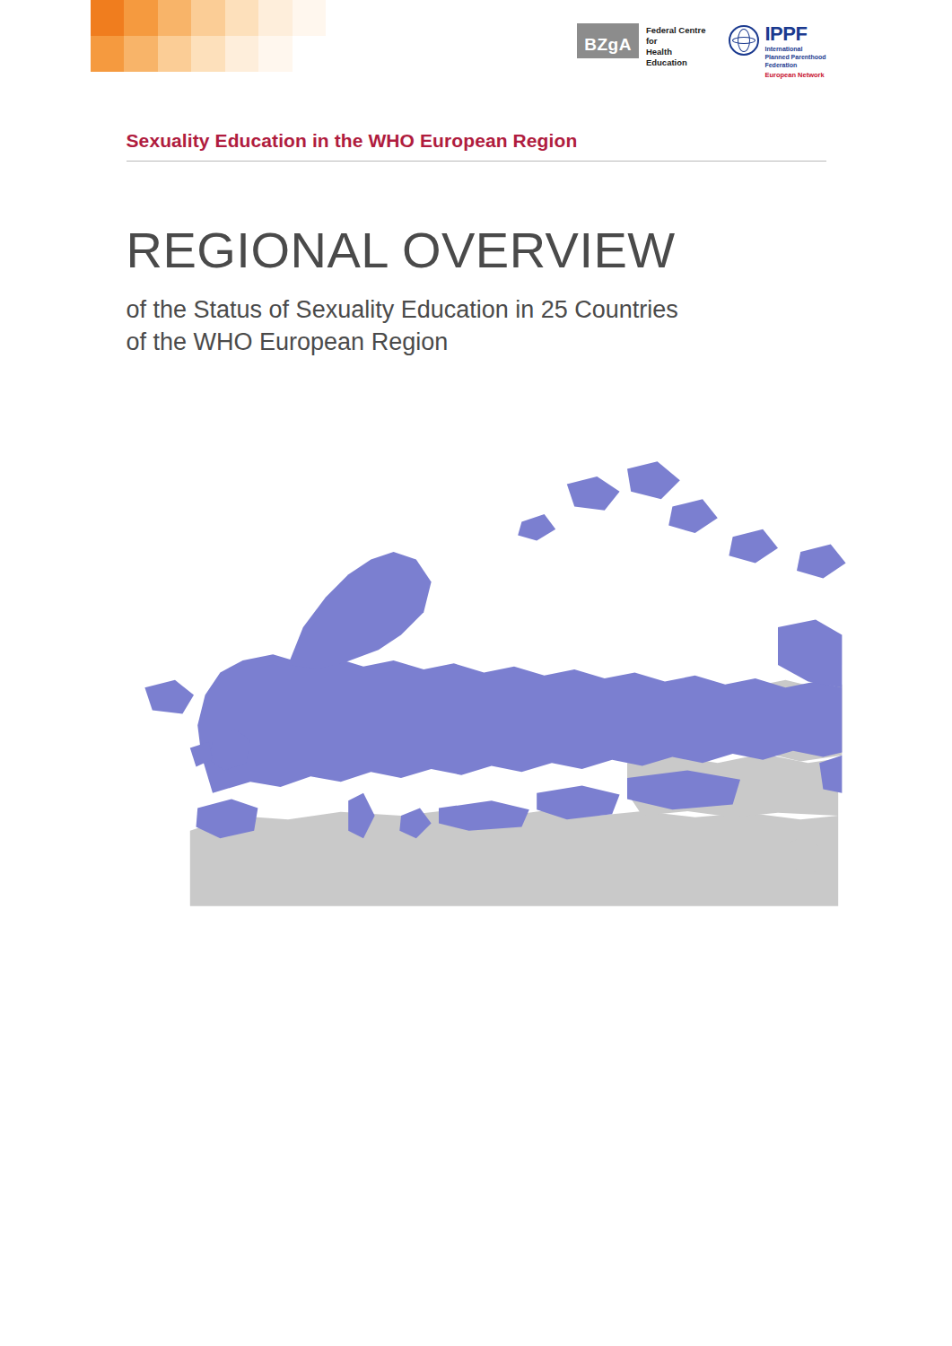BZgA
Federal Centre
for
Health
Education
IPPF
International
Planned Parenthood
Federation
European Network
Sexuality Education in the WHO European Region
REGIONAL OVERVIEW
of the Status of Sexuality Education in 25 Countries of the WHO European Region
Map highlighting countries of the WHO European Region